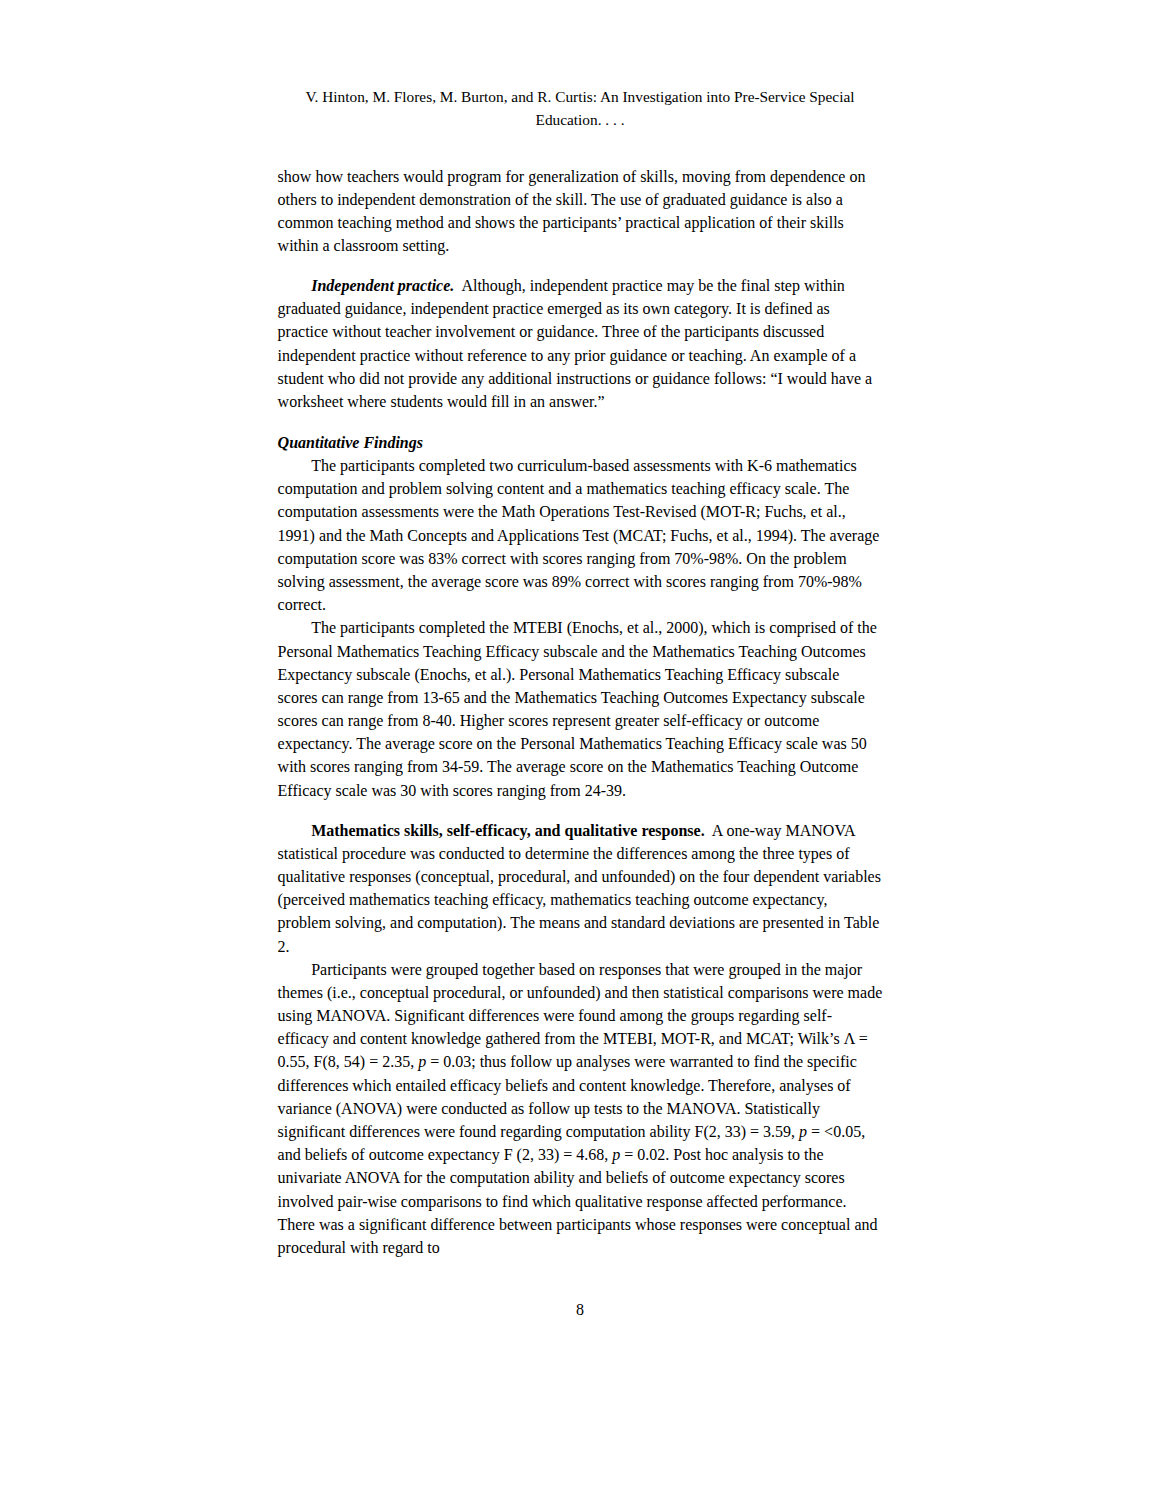V. Hinton, M. Flores, M. Burton, and R. Curtis: An Investigation into Pre-Service Special Education. . . .
show how teachers would program for generalization of skills, moving from dependence on others to independent demonstration of the skill. The use of graduated guidance is also a common teaching method and shows the participants’ practical application of their skills within a classroom setting.
Independent practice. Although, independent practice may be the final step within graduated guidance, independent practice emerged as its own category. It is defined as practice without teacher involvement or guidance. Three of the participants discussed independent practice without reference to any prior guidance or teaching. An example of a student who did not provide any additional instructions or guidance follows: “I would have a worksheet where students would fill in an answer.”
Quantitative Findings
The participants completed two curriculum-based assessments with K-6 mathematics computation and problem solving content and a mathematics teaching efficacy scale. The computation assessments were the Math Operations Test-Revised (MOT-R; Fuchs, et al., 1991) and the Math Concepts and Applications Test (MCAT; Fuchs, et al., 1994). The average computation score was 83% correct with scores ranging from 70%-98%. On the problem solving assessment, the average score was 89% correct with scores ranging from 70%-98% correct.
The participants completed the MTEBI (Enochs, et al., 2000), which is comprised of the Personal Mathematics Teaching Efficacy subscale and the Mathematics Teaching Outcomes Expectancy subscale (Enochs, et al.). Personal Mathematics Teaching Efficacy subscale scores can range from 13-65 and the Mathematics Teaching Outcomes Expectancy subscale scores can range from 8-40. Higher scores represent greater self-efficacy or outcome expectancy. The average score on the Personal Mathematics Teaching Efficacy scale was 50 with scores ranging from 34-59. The average score on the Mathematics Teaching Outcome Efficacy scale was 30 with scores ranging from 24-39.
Mathematics skills, self-efficacy, and qualitative response. A one-way MANOVA statistical procedure was conducted to determine the differences among the three types of qualitative responses (conceptual, procedural, and unfounded) on the four dependent variables (perceived mathematics teaching efficacy, mathematics teaching outcome expectancy, problem solving, and computation). The means and standard deviations are presented in Table 2.
Participants were grouped together based on responses that were grouped in the major themes (i.e., conceptual procedural, or unfounded) and then statistical comparisons were made using MANOVA. Significant differences were found among the groups regarding self-efficacy and content knowledge gathered from the MTEBI, MOT-R, and MCAT; Wilk’s Λ = 0.55, F(8, 54) = 2.35, p = 0.03; thus follow up analyses were warranted to find the specific differences which entailed efficacy beliefs and content knowledge. Therefore, analyses of variance (ANOVA) were conducted as follow up tests to the MANOVA. Statistically significant differences were found regarding computation ability F(2, 33) = 3.59, p = <0.05, and beliefs of outcome expectancy F (2, 33) = 4.68, p = 0.02. Post hoc analysis to the univariate ANOVA for the computation ability and beliefs of outcome expectancy scores involved pair-wise comparisons to find which qualitative response affected performance. There was a significant difference between participants whose responses were conceptual and procedural with regard to
8